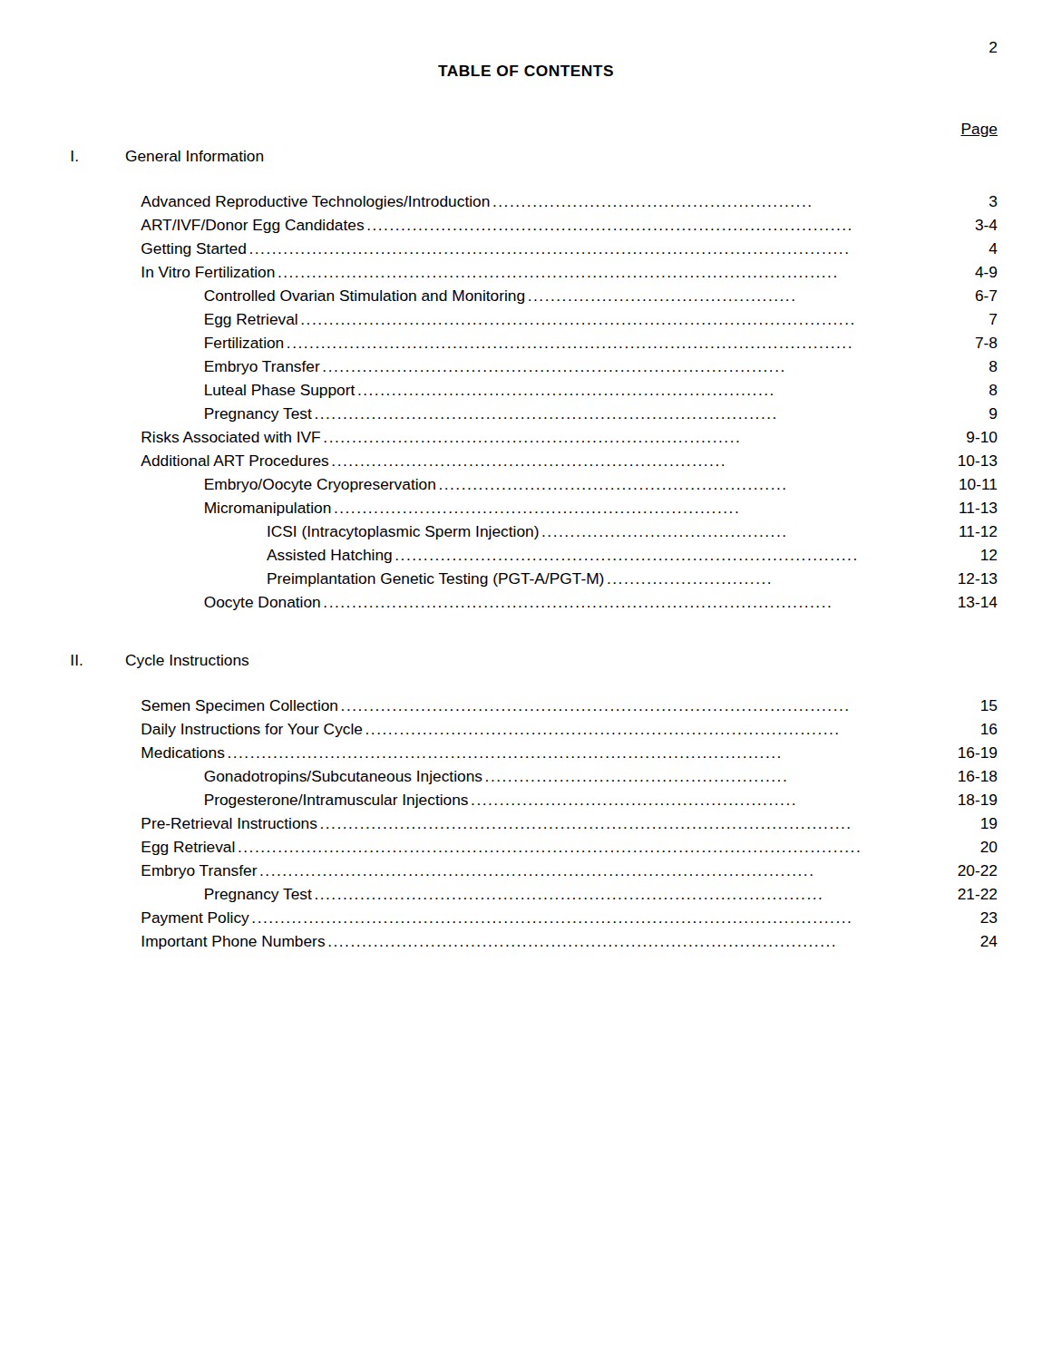2
TABLE OF CONTENTS
Page
I.
General Information
Advanced Reproductive Technologies/Introduction........................................................ 3
ART/IVF/Donor Egg Candidates..................................................................................... 3-4
Getting Started......................................................................................................... 4
In Vitro Fertilization.................................................................................................. 4-9
Controlled Ovarian Stimulation and Monitoring............................................... 6-7
Egg Retrieval................................................................................................. 7
Fertilization................................................................................................... 7-8
Embryo Transfer................................................................................. 8
Luteal Phase Support......................................................................... 8
Pregnancy Test................................................................................. 9
Risks Associated with IVF......................................................................... 9-10
Additional ART Procedures..................................................................... 10-13
Embryo/Oocyte Cryopreservation............................................................. 10-11
Micromanipulation....................................................................... 11-13
ICSI (Intracytoplasmic Sperm Injection)........................................... 11-12
Assisted Hatching................................................................................. 12
Preimplantation Genetic Testing (PGT-A/PGT-M)............................. 12-13
Oocyte Donation......................................................................................... 13-14
II.
Cycle Instructions
Semen Specimen Collection......................................................................................... 15
Daily Instructions for Your Cycle................................................................................... 16
Medications................................................................................................. 16-19
Gonadotropins/Subcutaneous Injections..................................................... 16-18
Progesterone/Intramuscular Injections......................................................... 18-19
Pre-Retrieval Instructions............................................................................................. 19
Egg Retrieval............................................................................................................. 20
Embryo Transfer................................................................................................. 20-22
Pregnancy Test......................................................................................... 21-22
Payment Policy......................................................................................................... 23
Important Phone Numbers......................................................................................... 24